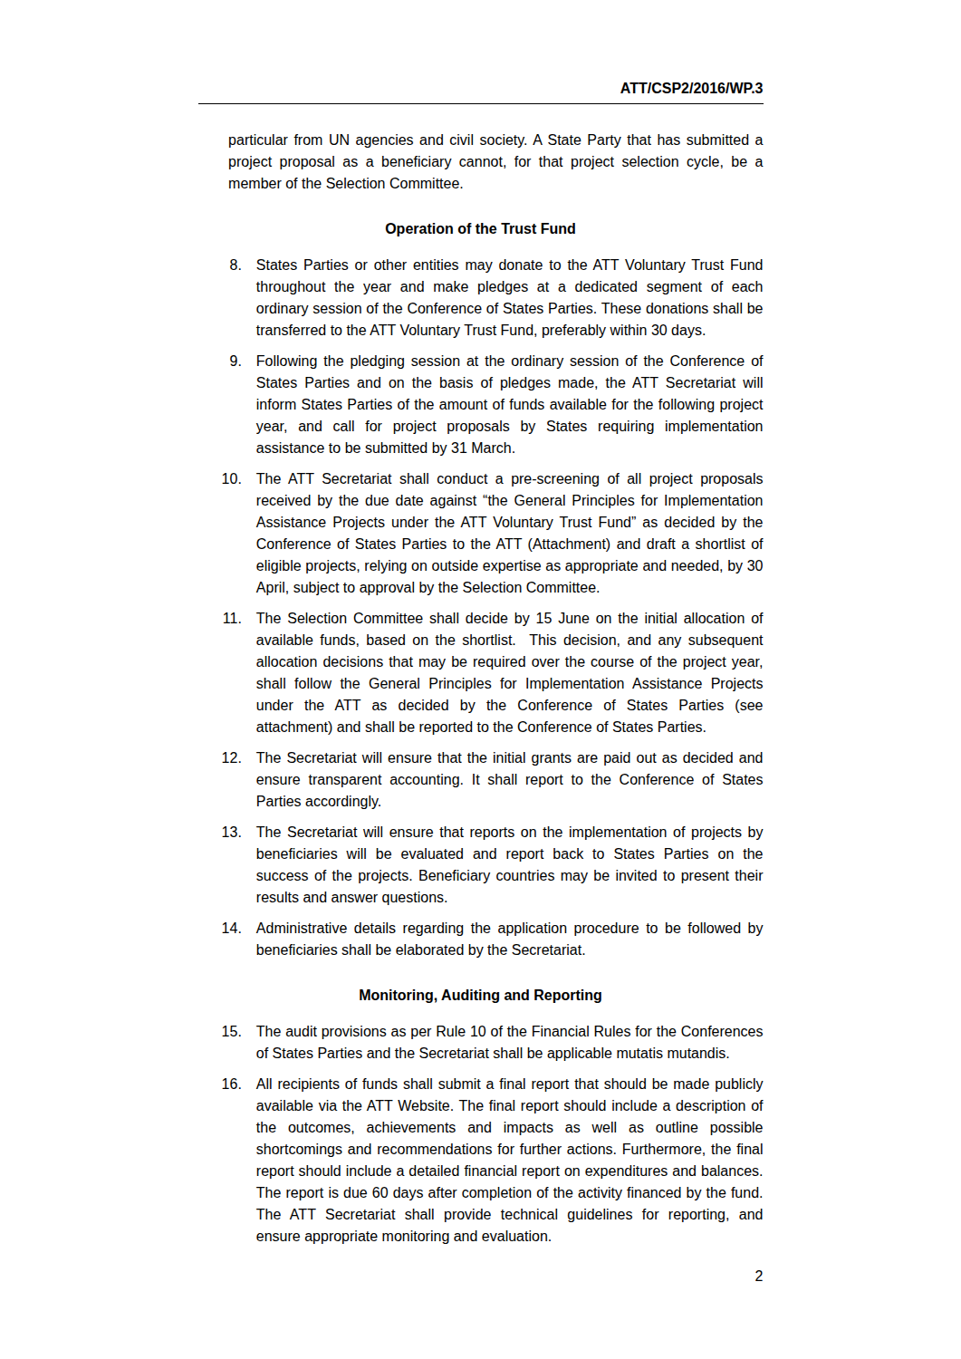ATT/CSP2/2016/WP.3
particular from UN agencies and civil society. A State Party that has submitted a project proposal as a beneficiary cannot, for that project selection cycle, be a member of the Selection Committee.
Operation of the Trust Fund
States Parties or other entities may donate to the ATT Voluntary Trust Fund throughout the year and make pledges at a dedicated segment of each ordinary session of the Conference of States Parties. These donations shall be transferred to the ATT Voluntary Trust Fund, preferably within 30 days.
Following the pledging session at the ordinary session of the Conference of States Parties and on the basis of pledges made, the ATT Secretariat will inform States Parties of the amount of funds available for the following project year, and call for project proposals by States requiring implementation assistance to be submitted by 31 March.
The ATT Secretariat shall conduct a pre-screening of all project proposals received by the due date against “the General Principles for Implementation Assistance Projects under the ATT Voluntary Trust Fund” as decided by the Conference of States Parties to the ATT (Attachment) and draft a shortlist of eligible projects, relying on outside expertise as appropriate and needed, by 30 April, subject to approval by the Selection Committee.
The Selection Committee shall decide by 15 June on the initial allocation of available funds, based on the shortlist. This decision, and any subsequent allocation decisions that may be required over the course of the project year, shall follow the General Principles for Implementation Assistance Projects under the ATT as decided by the Conference of States Parties (see attachment) and shall be reported to the Conference of States Parties.
The Secretariat will ensure that the initial grants are paid out as decided and ensure transparent accounting. It shall report to the Conference of States Parties accordingly.
The Secretariat will ensure that reports on the implementation of projects by beneficiaries will be evaluated and report back to States Parties on the success of the projects. Beneficiary countries may be invited to present their results and answer questions.
Administrative details regarding the application procedure to be followed by beneficiaries shall be elaborated by the Secretariat.
Monitoring, Auditing and Reporting
The audit provisions as per Rule 10 of the Financial Rules for the Conferences of States Parties and the Secretariat shall be applicable mutatis mutandis.
All recipients of funds shall submit a final report that should be made publicly available via the ATT Website. The final report should include a description of the outcomes, achievements and impacts as well as outline possible shortcomings and recommendations for further actions. Furthermore, the final report should include a detailed financial report on expenditures and balances. The report is due 60 days after completion of the activity financed by the fund. The ATT Secretariat shall provide technical guidelines for reporting, and ensure appropriate monitoring and evaluation.
2